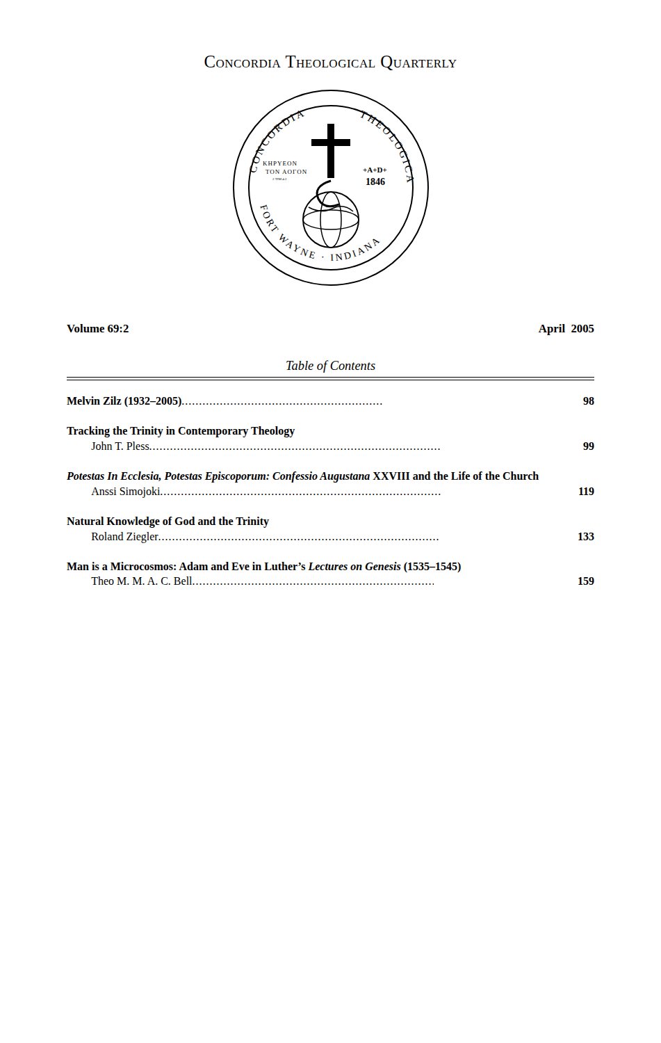Concordia Theological Quarterly
CONCORDIA THEOLOGICAL SEMINARY FORT WAYNE · INDIANA KHPYEON TON AOГON 2 TIM 4:2 +A+D+ 1846
Volume 69:2 April 2005
Table of Contents
Melvin Zilz (1932–2005) 98
Tracking the Trinity in Contemporary Theology John T. Pless 99
Potestas In Ecclesia, Potestas Episcoporum: Confessio Augustana XXVIII and the Life of the Church Anssi Simojoki 119
Natural Knowledge of God and the Trinity Roland Ziegler 133
Man is a Microcosmos: Adam and Eve in Luther’s Lectures on Genesis (1535–1545) Theo M. M. A. C. Bell 159